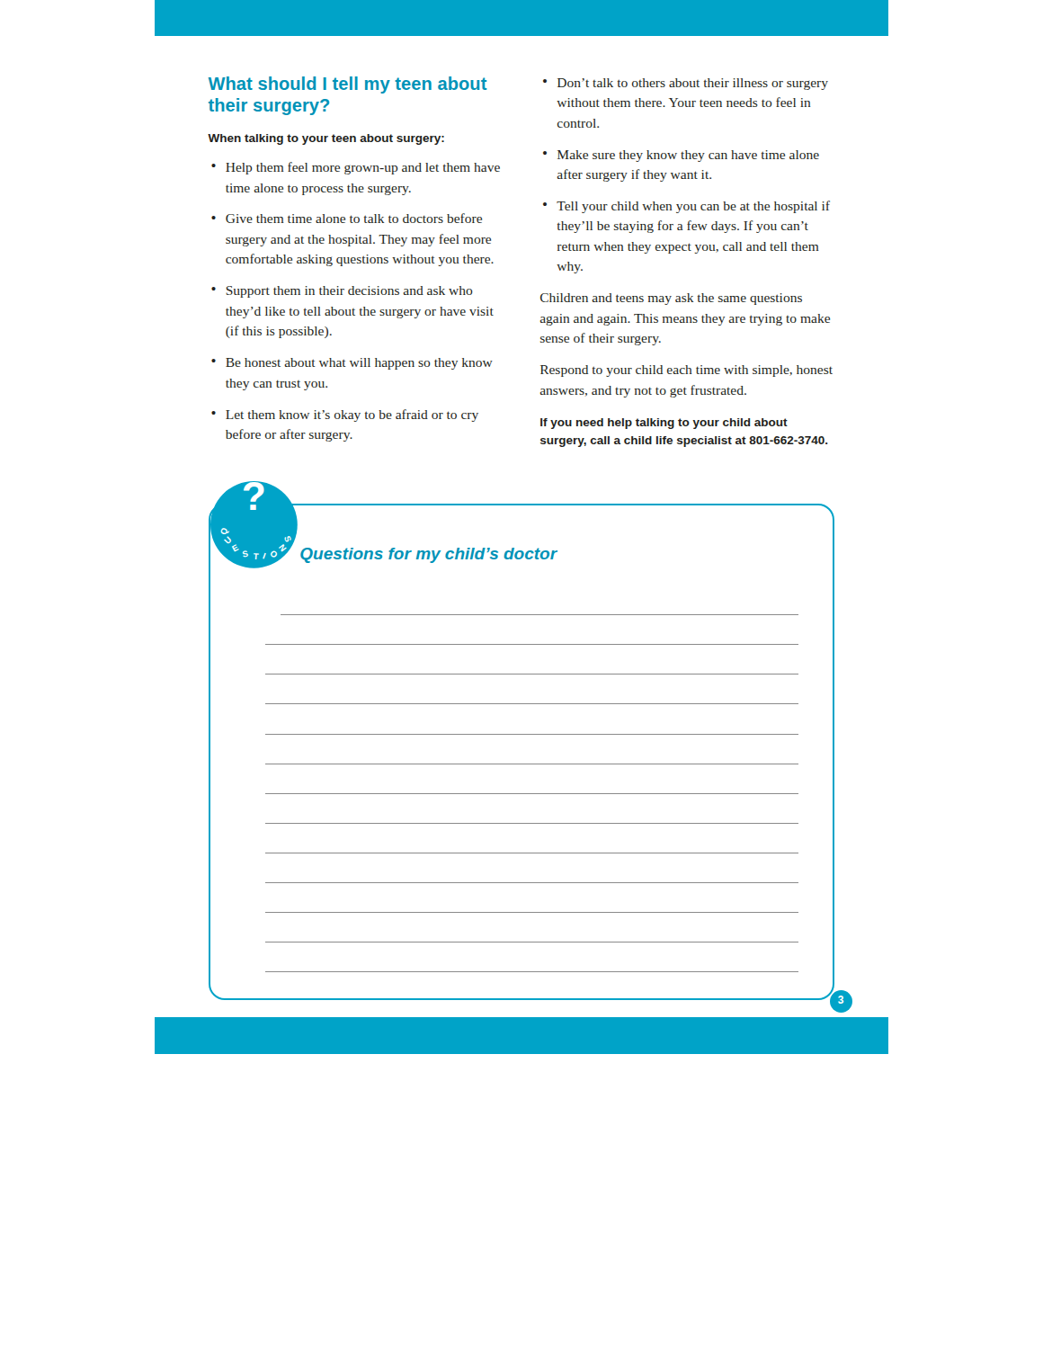What should I tell my teen about
their surgery?
When talking to your teen about surgery:
Help them feel more grown-up and let them have time alone to process the surgery.
Give them time alone to talk to doctors before surgery and at the hospital. They may feel more comfortable asking questions without you there.
Support them in their decisions and ask who they’d like to tell about the surgery or have visit (if this is possible).
Be honest about what will happen so they know they can trust you.
Let them know it’s okay to be afraid or to cry before or after surgery.
Don’t talk to others about their illness or surgery without them there. Your teen needs to feel in control.
Make sure they know they can have time alone after surgery if they want it.
Tell your child when you can be at the hospital if they’ll be staying for a few days. If you can’t return when they expect you, call and tell them why.
Children and teens may ask the same questions again and again. This means they are trying to make sense of their surgery.
Respond to your child each time with simple, honest answers, and try not to get frustrated.
If you need help talking to your child about surgery, call a child life specialist at 801-662-3740.
? Q U E S T I O N S
Questions for my child’s doctor
3